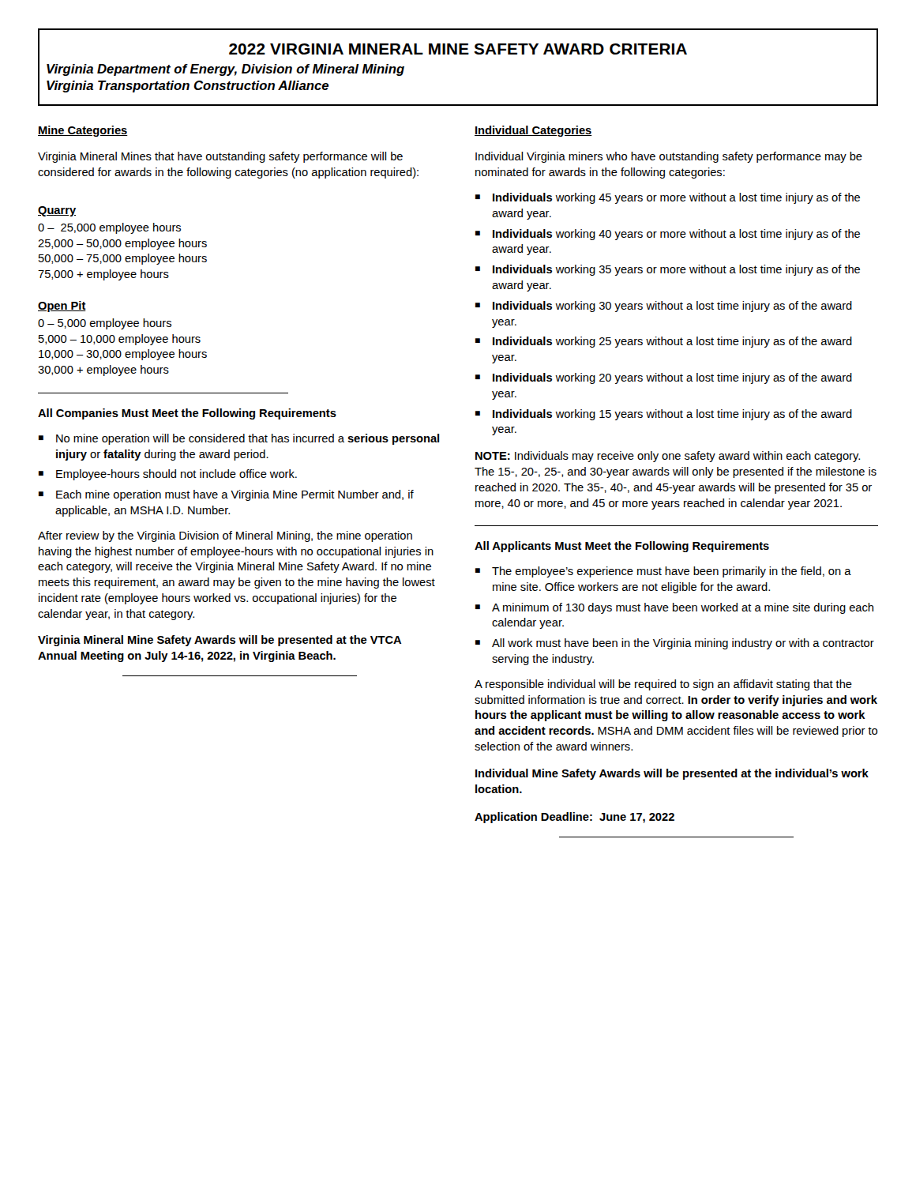2022 VIRGINIA MINERAL MINE SAFETY AWARD CRITERIA
Virginia Department of Energy, Division of Mineral Mining
Virginia Transportation Construction Alliance
Mine Categories
Virginia Mineral Mines that have outstanding safety performance will be considered for awards in the following categories (no application required):
Quarry
0 – 25,000 employee hours
25,000 – 50,000 employee hours
50,000 – 75,000 employee hours
75,000 + employee hours
Open Pit
0 – 5,000 employee hours
5,000 – 10,000 employee hours
10,000 – 30,000 employee hours
30,000 + employee hours
All Companies Must Meet the Following Requirements
No mine operation will be considered that has incurred a serious personal injury or fatality during the award period.
Employee-hours should not include office work.
Each mine operation must have a Virginia Mine Permit Number and, if applicable, an MSHA I.D. Number.
After review by the Virginia Division of Mineral Mining, the mine operation having the highest number of employee-hours with no occupational injuries in each category, will receive the Virginia Mineral Mine Safety Award. If no mine meets this requirement, an award may be given to the mine having the lowest incident rate (employee hours worked vs. occupational injuries) for the calendar year, in that category.
Virginia Mineral Mine Safety Awards will be presented at the VTCA Annual Meeting on July 14-16, 2022, in Virginia Beach.
Individual Categories
Individual Virginia miners who have outstanding safety performance may be nominated for awards in the following categories:
Individuals working 45 years or more without a lost time injury as of the award year.
Individuals working 40 years or more without a lost time injury as of the award year.
Individuals working 35 years or more without a lost time injury as of the award year.
Individuals working 30 years without a lost time injury as of the award year.
Individuals working 25 years without a lost time injury as of the award year.
Individuals working 20 years without a lost time injury as of the award year.
Individuals working 15 years without a lost time injury as of the award year.
NOTE: Individuals may receive only one safety award within each category. The 15-, 20-, 25-, and 30-year awards will only be presented if the milestone is reached in 2020. The 35-, 40-, and 45-year awards will be presented for 35 or more, 40 or more, and 45 or more years reached in calendar year 2021.
All Applicants Must Meet the Following Requirements
The employee’s experience must have been primarily in the field, on a mine site. Office workers are not eligible for the award.
A minimum of 130 days must have been worked at a mine site during each calendar year.
All work must have been in the Virginia mining industry or with a contractor serving the industry.
A responsible individual will be required to sign an affidavit stating that the submitted information is true and correct. In order to verify injuries and work hours the applicant must be willing to allow reasonable access to work and accident records. MSHA and DMM accident files will be reviewed prior to selection of the award winners.
Individual Mine Safety Awards will be presented at the individual’s work location.
Application Deadline: June 17, 2022